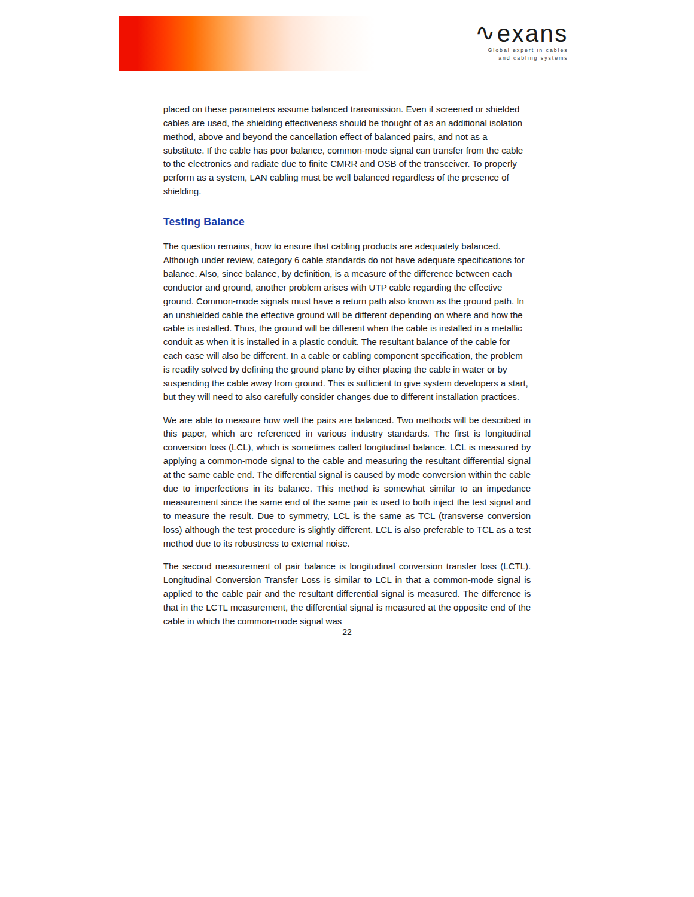∿exans
Global expert in cables
and cabling systems
placed on these parameters assume balanced transmission. Even if screened or shielded cables are used, the shielding effectiveness should be thought of as an additional isolation method, above and beyond the cancellation effect of balanced pairs, and not as a substitute. If the cable has poor balance, common-mode signal can transfer from the cable to the electronics and radiate due to finite CMRR and OSB of the transceiver. To properly perform as a system, LAN cabling must be well balanced regardless of the presence of shielding.
Testing Balance
The question remains, how to ensure that cabling products are adequately balanced. Although under review, category 6 cable standards do not have adequate specifications for balance. Also, since balance, by definition, is a measure of the difference between each conductor and ground, another problem arises with UTP cable regarding the effective ground. Common-mode signals must have a return path also known as the ground path. In an unshielded cable the effective ground will be different depending on where and how the cable is installed. Thus, the ground will be different when the cable is installed in a metallic conduit as when it is installed in a plastic conduit. The resultant balance of the cable for each case will also be different. In a cable or cabling component specification, the problem is readily solved by defining the ground plane by either placing the cable in water or by suspending the cable away from ground. This is sufficient to give system developers a start, but they will need to also carefully consider changes due to different installation practices.
We are able to measure how well the pairs are balanced. Two methods will be described in this paper, which are referenced in various industry standards. The first is longitudinal conversion loss (LCL), which is sometimes called longitudinal balance. LCL is measured by applying a common-mode signal to the cable and measuring the resultant differential signal at the same cable end. The differential signal is caused by mode conversion within the cable due to imperfections in its balance. This method is somewhat similar to an impedance measurement since the same end of the same pair is used to both inject the test signal and to measure the result. Due to symmetry, LCL is the same as TCL (transverse conversion loss) although the test procedure is slightly different. LCL is also preferable to TCL as a test method due to its robustness to external noise.
The second measurement of pair balance is longitudinal conversion transfer loss (LCTL). Longitudinal Conversion Transfer Loss is similar to LCL in that a common-mode signal is applied to the cable pair and the resultant differential signal is measured. The difference is that in the LCTL measurement, the differential signal is measured at the opposite end of the cable in which the common-mode signal was
22